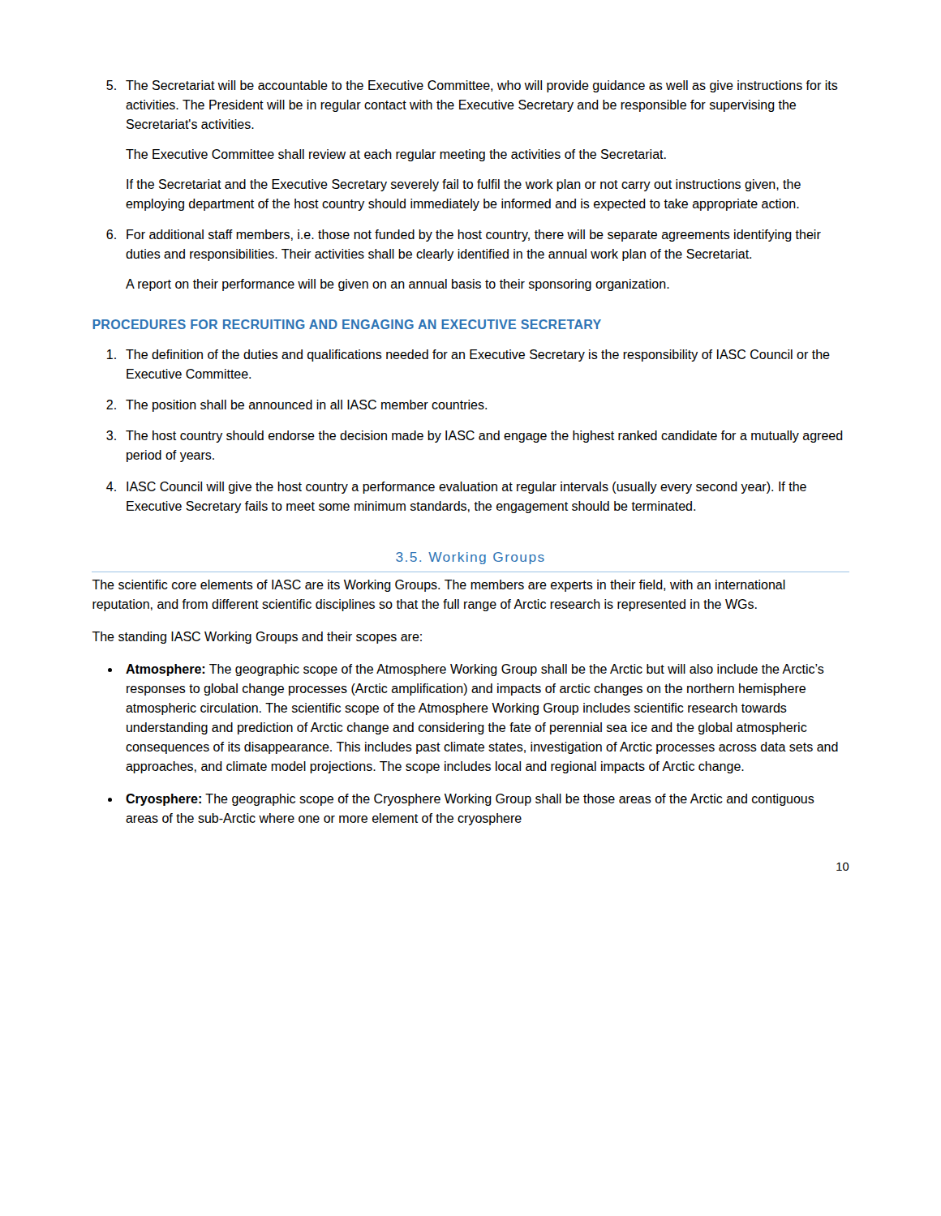The Secretariat will be accountable to the Executive Committee, who will provide guidance as well as give instructions for its activities. The President will be in regular contact with the Executive Secretary and be responsible for supervising the Secretariat's activities.
The Executive Committee shall review at each regular meeting the activities of the Secretariat.
If the Secretariat and the Executive Secretary severely fail to fulfil the work plan or not carry out instructions given, the employing department of the host country should immediately be informed and is expected to take appropriate action.
For additional staff members, i.e. those not funded by the host country, there will be separate agreements identifying their duties and responsibilities. Their activities shall be clearly identified in the annual work plan of the Secretariat.
A report on their performance will be given on an annual basis to their sponsoring organization.
Procedures for recruiting and engaging an Executive Secretary
The definition of the duties and qualifications needed for an Executive Secretary is the responsibility of IASC Council or the Executive Committee.
The position shall be announced in all IASC member countries.
The host country should endorse the decision made by IASC and engage the highest ranked candidate for a mutually agreed period of years.
IASC Council will give the host country a performance evaluation at regular intervals (usually every second year). If the Executive Secretary fails to meet some minimum standards, the engagement should be terminated.
3.5. Working Groups
The scientific core elements of IASC are its Working Groups. The members are experts in their field, with an international reputation, and from different scientific disciplines so that the full range of Arctic research is represented in the WGs.
The standing IASC Working Groups and their scopes are:
Atmosphere: The geographic scope of the Atmosphere Working Group shall be the Arctic but will also include the Arctic’s responses to global change processes (Arctic amplification) and impacts of arctic changes on the northern hemisphere atmospheric circulation. The scientific scope of the Atmosphere Working Group includes scientific research towards understanding and prediction of Arctic change and considering the fate of perennial sea ice and the global atmospheric consequences of its disappearance. This includes past climate states, investigation of Arctic processes across data sets and approaches, and climate model projections. The scope includes local and regional impacts of Arctic change.
Cryosphere: The geographic scope of the Cryosphere Working Group shall be those areas of the Arctic and contiguous areas of the sub-Arctic where one or more element of the cryosphere
10